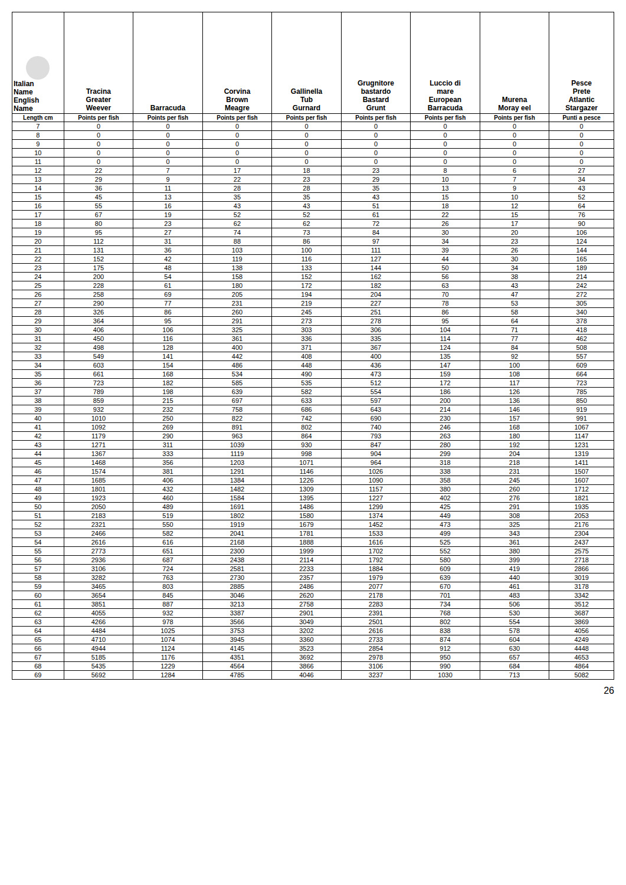| Italian Name English Name | | | | | | | | |
| --- | --- | --- | --- | --- | --- | --- | --- | --- |
| Tracina Greater Weever | Barracuda | Corvina Brown Meagre | Gallinella Tub Gurnard | Grugnitore bastardo Bastard Grunt | Luccio di mare European Barracuda | Murena Moray eel | Pesce Prete Atlantic Stargazer |
| Length cm | Points per fish | Points per fish | Points per fish | Points per fish | Points per fish | Points per fish | Points per fish | Punti a pesce |
| 7 | 0 | 0 | 0 | 0 | 0 | 0 | 0 | 0 |
| 8 | 0 | 0 | 0 | 0 | 0 | 0 | 0 | 0 |
| 9 | 0 | 0 | 0 | 0 | 0 | 0 | 0 | 0 |
| 10 | 0 | 0 | 0 | 0 | 0 | 0 | 0 | 0 |
| 11 | 0 | 0 | 0 | 0 | 0 | 0 | 0 | 0 |
| 12 | 22 | 7 | 17 | 18 | 23 | 8 | 6 | 27 |
| 13 | 29 | 9 | 22 | 23 | 29 | 10 | 7 | 34 |
| 14 | 36 | 11 | 28 | 28 | 35 | 13 | 9 | 43 |
| 15 | 45 | 13 | 35 | 35 | 43 | 15 | 10 | 52 |
| 16 | 55 | 16 | 43 | 43 | 51 | 18 | 12 | 64 |
| 17 | 67 | 19 | 52 | 52 | 61 | 22 | 15 | 76 |
| 18 | 80 | 23 | 62 | 62 | 72 | 26 | 17 | 90 |
| 19 | 95 | 27 | 74 | 73 | 84 | 30 | 20 | 106 |
| 20 | 112 | 31 | 88 | 86 | 97 | 34 | 23 | 124 |
| 21 | 131 | 36 | 103 | 100 | 111 | 39 | 26 | 144 |
| 22 | 152 | 42 | 119 | 116 | 127 | 44 | 30 | 165 |
| 23 | 175 | 48 | 138 | 133 | 144 | 50 | 34 | 189 |
| 24 | 200 | 54 | 158 | 152 | 162 | 56 | 38 | 214 |
| 25 | 228 | 61 | 180 | 172 | 182 | 63 | 43 | 242 |
| 26 | 258 | 69 | 205 | 194 | 204 | 70 | 47 | 272 |
| 27 | 290 | 77 | 231 | 219 | 227 | 78 | 53 | 305 |
| 28 | 326 | 86 | 260 | 245 | 251 | 86 | 58 | 340 |
| 29 | 364 | 95 | 291 | 273 | 278 | 95 | 64 | 378 |
| 30 | 406 | 106 | 325 | 303 | 306 | 104 | 71 | 418 |
| 31 | 450 | 116 | 361 | 336 | 335 | 114 | 77 | 462 |
| 32 | 498 | 128 | 400 | 371 | 367 | 124 | 84 | 508 |
| 33 | 549 | 141 | 442 | 408 | 400 | 135 | 92 | 557 |
| 34 | 603 | 154 | 486 | 448 | 436 | 147 | 100 | 609 |
| 35 | 661 | 168 | 534 | 490 | 473 | 159 | 108 | 664 |
| 36 | 723 | 182 | 585 | 535 | 512 | 172 | 117 | 723 |
| 37 | 789 | 198 | 639 | 582 | 554 | 186 | 126 | 785 |
| 38 | 859 | 215 | 697 | 633 | 597 | 200 | 136 | 850 |
| 39 | 932 | 232 | 758 | 686 | 643 | 214 | 146 | 919 |
| 40 | 1010 | 250 | 822 | 742 | 690 | 230 | 157 | 991 |
| 41 | 1092 | 269 | 891 | 802 | 740 | 246 | 168 | 1067 |
| 42 | 1179 | 290 | 963 | 864 | 793 | 263 | 180 | 1147 |
| 43 | 1271 | 311 | 1039 | 930 | 847 | 280 | 192 | 1231 |
| 44 | 1367 | 333 | 1119 | 998 | 904 | 299 | 204 | 1319 |
| 45 | 1468 | 356 | 1203 | 1071 | 964 | 318 | 218 | 1411 |
| 46 | 1574 | 381 | 1291 | 1146 | 1026 | 338 | 231 | 1507 |
| 47 | 1685 | 406 | 1384 | 1226 | 1090 | 358 | 245 | 1607 |
| 48 | 1801 | 432 | 1482 | 1309 | 1157 | 380 | 260 | 1712 |
| 49 | 1923 | 460 | 1584 | 1395 | 1227 | 402 | 276 | 1821 |
| 50 | 2050 | 489 | 1691 | 1486 | 1299 | 425 | 291 | 1935 |
| 51 | 2183 | 519 | 1802 | 1580 | 1374 | 449 | 308 | 2053 |
| 52 | 2321 | 550 | 1919 | 1679 | 1452 | 473 | 325 | 2176 |
| 53 | 2466 | 582 | 2041 | 1781 | 1533 | 499 | 343 | 2304 |
| 54 | 2616 | 616 | 2168 | 1888 | 1616 | 525 | 361 | 2437 |
| 55 | 2773 | 651 | 2300 | 1999 | 1702 | 552 | 380 | 2575 |
| 56 | 2936 | 687 | 2438 | 2114 | 1792 | 580 | 399 | 2718 |
| 57 | 3106 | 724 | 2581 | 2233 | 1884 | 609 | 419 | 2866 |
| 58 | 3282 | 763 | 2730 | 2357 | 1979 | 639 | 440 | 3019 |
| 59 | 3465 | 803 | 2885 | 2486 | 2077 | 670 | 461 | 3178 |
| 60 | 3654 | 845 | 3046 | 2620 | 2178 | 701 | 483 | 3342 |
| 61 | 3851 | 887 | 3213 | 2758 | 2283 | 734 | 506 | 3512 |
| 62 | 4055 | 932 | 3387 | 2901 | 2391 | 768 | 530 | 3687 |
| 63 | 4266 | 978 | 3566 | 3049 | 2501 | 802 | 554 | 3869 |
| 64 | 4484 | 1025 | 3753 | 3202 | 2616 | 838 | 578 | 4056 |
| 65 | 4710 | 1074 | 3945 | 3360 | 2733 | 874 | 604 | 4249 |
| 66 | 4944 | 1124 | 4145 | 3523 | 2854 | 912 | 630 | 4448 |
| 67 | 5185 | 1176 | 4351 | 3692 | 2978 | 950 | 657 | 4653 |
| 68 | 5435 | 1229 | 4564 | 3866 | 3106 | 990 | 684 | 4864 |
| 69 | 5692 | 1284 | 4785 | 4046 | 3237 | 1030 | 713 | 5082 |
26